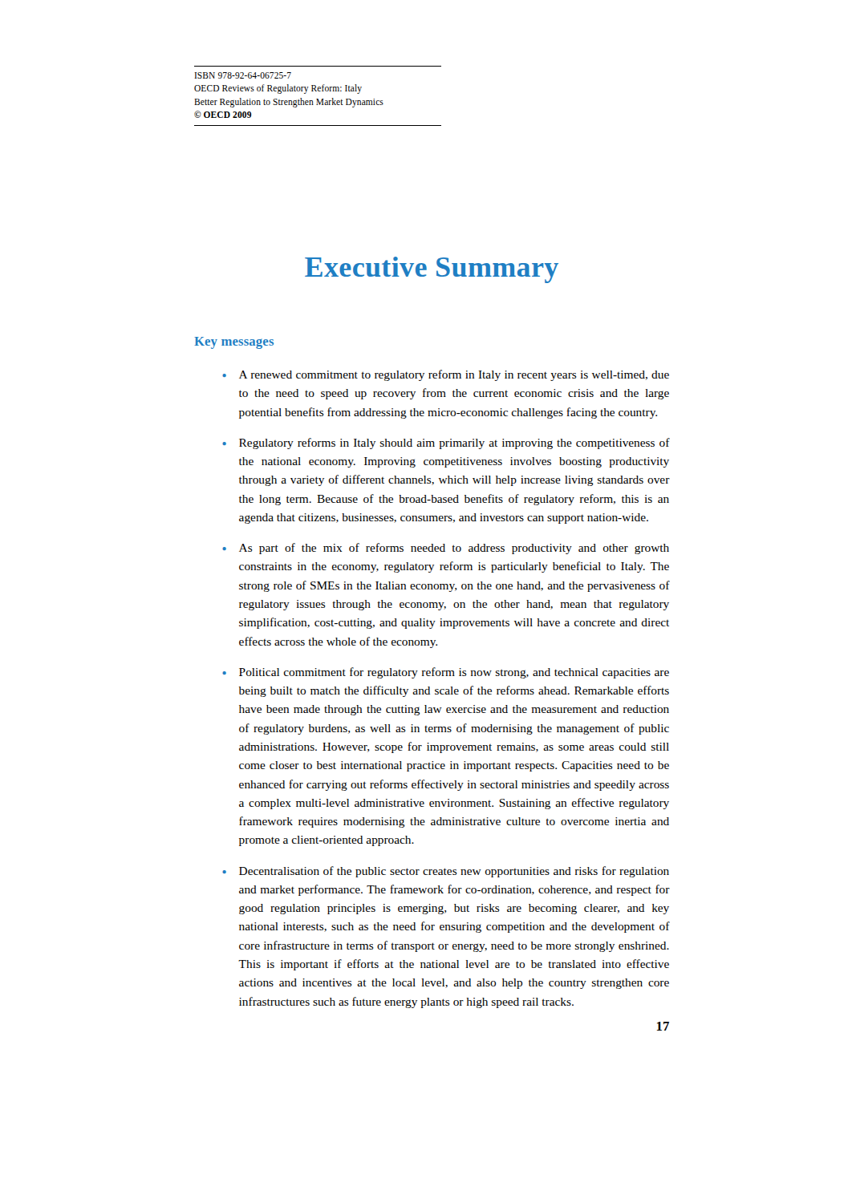ISBN 978-92-64-06725-7
OECD Reviews of Regulatory Reform: Italy
Better Regulation to Strengthen Market Dynamics
© OECD 2009
Executive Summary
Key messages
A renewed commitment to regulatory reform in Italy in recent years is well-timed, due to the need to speed up recovery from the current economic crisis and the large potential benefits from addressing the micro-economic challenges facing the country.
Regulatory reforms in Italy should aim primarily at improving the competitiveness of the national economy. Improving competitiveness involves boosting productivity through a variety of different channels, which will help increase living standards over the long term. Because of the broad-based benefits of regulatory reform, this is an agenda that citizens, businesses, consumers, and investors can support nation-wide.
As part of the mix of reforms needed to address productivity and other growth constraints in the economy, regulatory reform is particularly beneficial to Italy. The strong role of SMEs in the Italian economy, on the one hand, and the pervasiveness of regulatory issues through the economy, on the other hand, mean that regulatory simplification, cost-cutting, and quality improvements will have a concrete and direct effects across the whole of the economy.
Political commitment for regulatory reform is now strong, and technical capacities are being built to match the difficulty and scale of the reforms ahead. Remarkable efforts have been made through the cutting law exercise and the measurement and reduction of regulatory burdens, as well as in terms of modernising the management of public administrations. However, scope for improvement remains, as some areas could still come closer to best international practice in important respects. Capacities need to be enhanced for carrying out reforms effectively in sectoral ministries and speedily across a complex multi-level administrative environment. Sustaining an effective regulatory framework requires modernising the administrative culture to overcome inertia and promote a client-oriented approach.
Decentralisation of the public sector creates new opportunities and risks for regulation and market performance. The framework for co-ordination, coherence, and respect for good regulation principles is emerging, but risks are becoming clearer, and key national interests, such as the need for ensuring competition and the development of core infrastructure in terms of transport or energy, need to be more strongly enshrined. This is important if efforts at the national level are to be translated into effective actions and incentives at the local level, and also help the country strengthen core infrastructures such as future energy plants or high speed rail tracks.
17